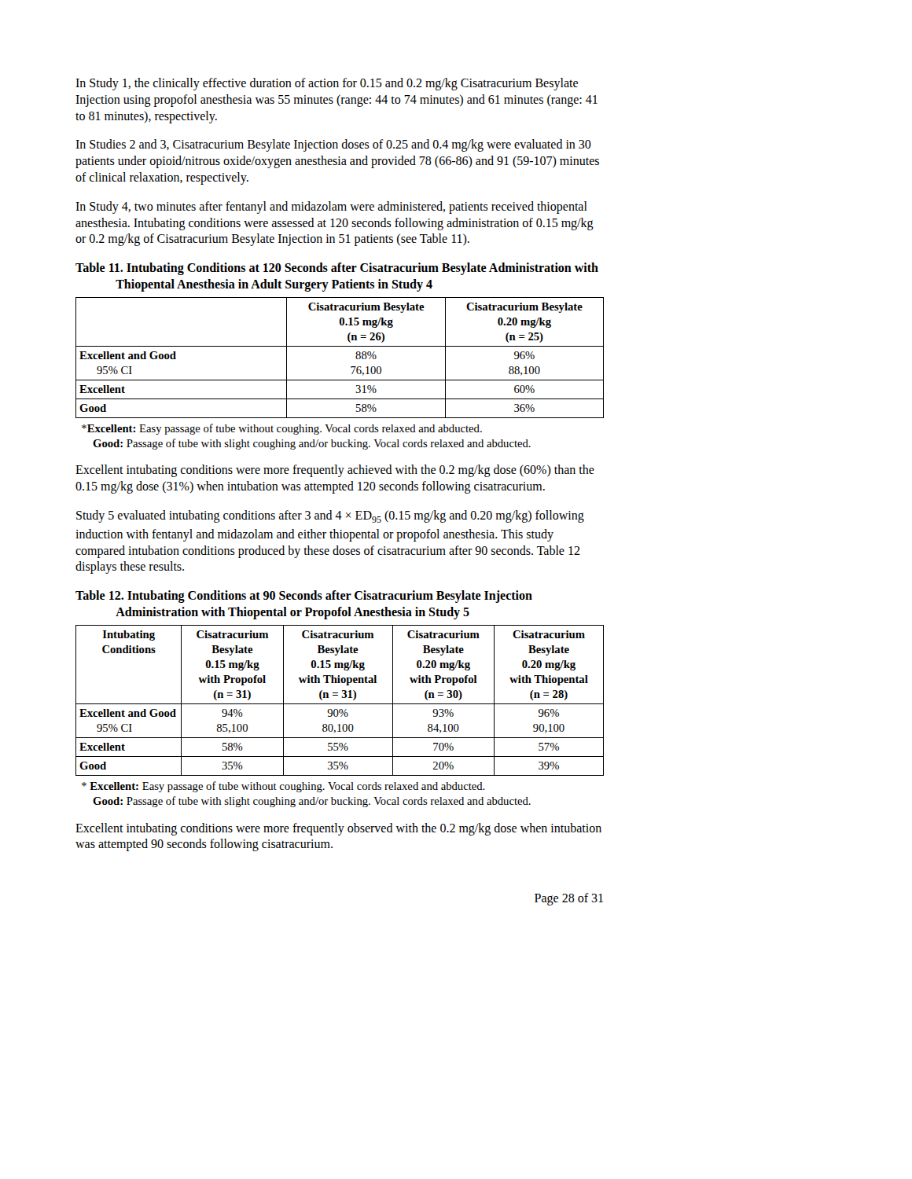In Study 1, the clinically effective duration of action for 0.15 and 0.2 mg/kg Cisatracurium Besylate Injection using propofol anesthesia was 55 minutes (range: 44 to 74 minutes) and 61 minutes (range: 41 to 81 minutes), respectively.
In Studies 2 and 3, Cisatracurium Besylate Injection doses of 0.25 and 0.4 mg/kg were evaluated in 30 patients under opioid/nitrous oxide/oxygen anesthesia and provided 78 (66-86) and 91 (59-107) minutes of clinical relaxation, respectively.
In Study 4, two minutes after fentanyl and midazolam were administered, patients received thiopental anesthesia. Intubating conditions were assessed at 120 seconds following administration of 0.15 mg/kg or 0.2 mg/kg of Cisatracurium Besylate Injection in 51 patients (see Table 11).
Table 11. Intubating Conditions at 120 Seconds after Cisatracurium Besylate Administration with Thiopental Anesthesia in Adult Surgery Patients in Study 4
| | Cisatracurium Besylate 0.15 mg/kg (n = 26) | Cisatracurium Besylate 0.20 mg/kg (n = 25) |
| --- | --- | --- |
| Excellent and Good 95% CI | 88% 76,100 | 96% 88,100 |
| Excellent | 31% | 60% |
| Good | 58% | 36% |
*Excellent: Easy passage of tube without coughing. Vocal cords relaxed and abducted.
Good: Passage of tube with slight coughing and/or bucking. Vocal cords relaxed and abducted.
Excellent intubating conditions were more frequently achieved with the 0.2 mg/kg dose (60%) than the 0.15 mg/kg dose (31%) when intubation was attempted 120 seconds following cisatracurium.
Study 5 evaluated intubating conditions after 3 and 4 × ED95 (0.15 mg/kg and 0.20 mg/kg) following induction with fentanyl and midazolam and either thiopental or propofol anesthesia. This study compared intubation conditions produced by these doses of cisatracurium after 90 seconds. Table 12 displays these results.
Table 12. Intubating Conditions at 90 Seconds after Cisatracurium Besylate Injection Administration with Thiopental or Propofol Anesthesia in Study 5
| Intubating Conditions | Cisatracurium Besylate 0.15 mg/kg with Propofol (n = 31) | Cisatracurium Besylate 0.15 mg/kg with Thiopental (n = 31) | Cisatracurium Besylate 0.20 mg/kg with Propofol (n = 30) | Cisatracurium Besylate 0.20 mg/kg with Thiopental (n = 28) |
| --- | --- | --- | --- | --- |
| Excellent and Good 95% CI | 94% 85,100 | 90% 80,100 | 93% 84,100 | 96% 90,100 |
| Excellent | 58% | 55% | 70% | 57% |
| Good | 35% | 35% | 20% | 39% |
* Excellent: Easy passage of tube without coughing. Vocal cords relaxed and abducted.
Good: Passage of tube with slight coughing and/or bucking. Vocal cords relaxed and abducted.
Excellent intubating conditions were more frequently observed with the 0.2 mg/kg dose when intubation was attempted 90 seconds following cisatracurium.
Page 28 of 31